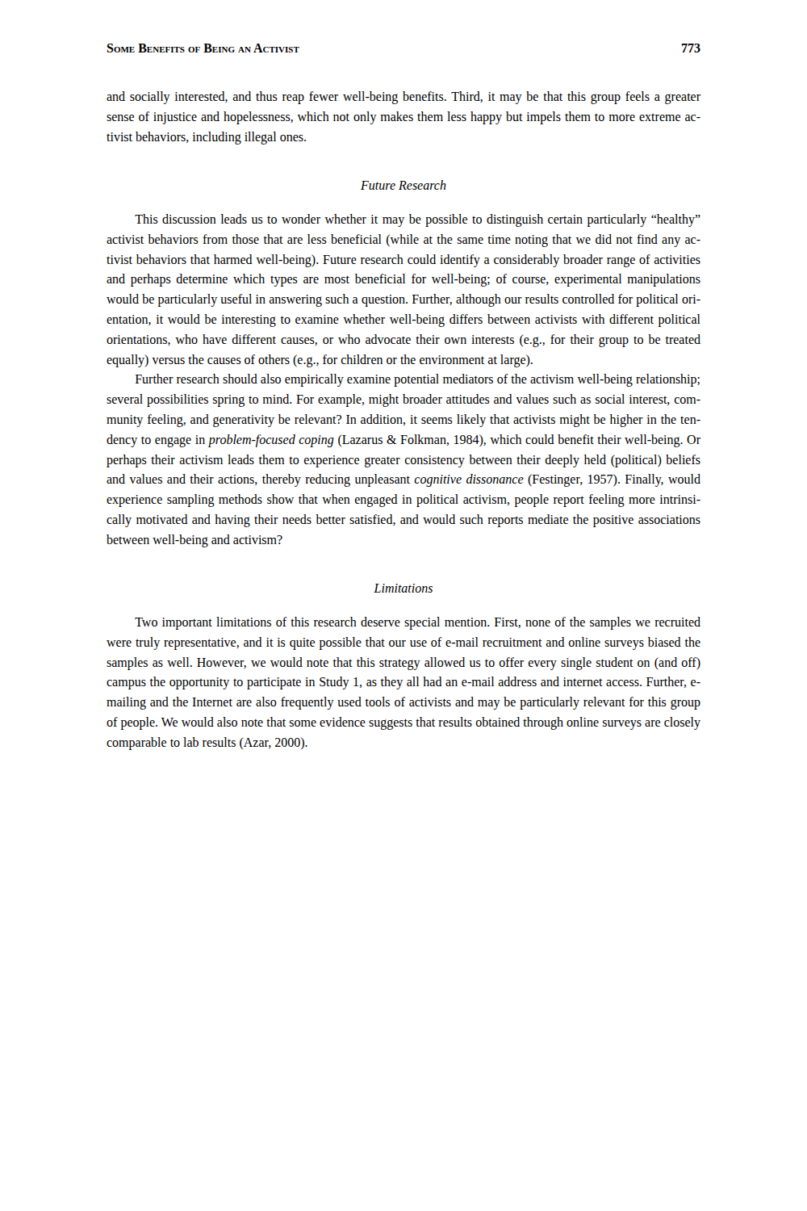Some Benefits of Being an Activist 773
and socially interested, and thus reap fewer well-being benefits. Third, it may be that this group feels a greater sense of injustice and hopelessness, which not only makes them less happy but impels them to more extreme activist behaviors, including illegal ones.
Future Research
This discussion leads us to wonder whether it may be possible to distinguish certain particularly “healthy” activist behaviors from those that are less beneficial (while at the same time noting that we did not find any activist behaviors that harmed well-being). Future research could identify a considerably broader range of activities and perhaps determine which types are most beneficial for well-being; of course, experimental manipulations would be particularly useful in answering such a question. Further, although our results controlled for political orientation, it would be interesting to examine whether well-being differs between activists with different political orientations, who have different causes, or who advocate their own interests (e.g., for their group to be treated equally) versus the causes of others (e.g., for children or the environment at large).
Further research should also empirically examine potential mediators of the activism well-being relationship; several possibilities spring to mind. For example, might broader attitudes and values such as social interest, community feeling, and generativity be relevant? In addition, it seems likely that activists might be higher in the tendency to engage in problem-focused coping (Lazarus & Folkman, 1984), which could benefit their well-being. Or perhaps their activism leads them to experience greater consistency between their deeply held (political) beliefs and values and their actions, thereby reducing unpleasant cognitive dissonance (Festinger, 1957). Finally, would experience sampling methods show that when engaged in political activism, people report feeling more intrinsically motivated and having their needs better satisfied, and would such reports mediate the positive associations between well-being and activism?
Limitations
Two important limitations of this research deserve special mention. First, none of the samples we recruited were truly representative, and it is quite possible that our use of e-mail recruitment and online surveys biased the samples as well. However, we would note that this strategy allowed us to offer every single student on (and off) campus the opportunity to participate in Study 1, as they all had an e-mail address and internet access. Further, e-mailing and the Internet are also frequently used tools of activists and may be particularly relevant for this group of people. We would also note that some evidence suggests that results obtained through online surveys are closely comparable to lab results (Azar, 2000).